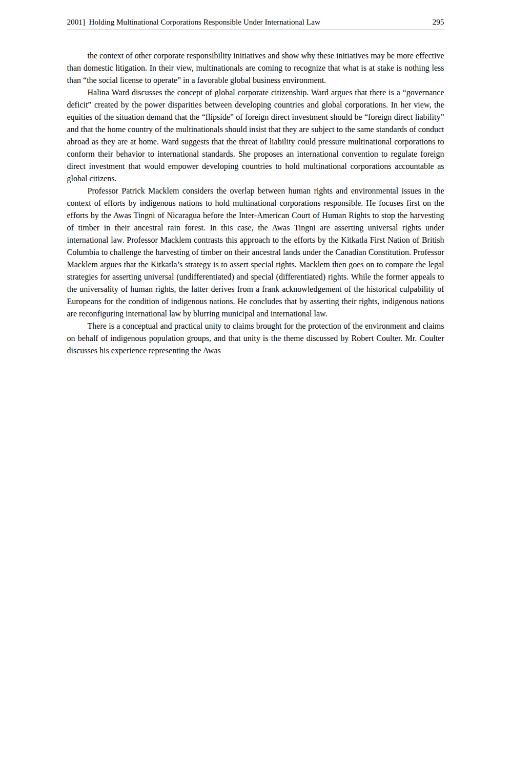2001] Holding Multinational Corporations Responsible Under International Law 295
the context of other corporate responsibility initiatives and show why these initiatives may be more effective than domestic litigation. In their view, multinationals are coming to recognize that what is at stake is nothing less than “the social license to operate” in a favorable global business environment.
Halina Ward discusses the concept of global corporate citizenship. Ward argues that there is a “governance deficit” created by the power disparities between developing countries and global corporations. In her view, the equities of the situation demand that the “flipside” of foreign direct investment should be “foreign direct liability” and that the home country of the multinationals should insist that they are subject to the same standards of conduct abroad as they are at home. Ward suggests that the threat of liability could pressure multinational corporations to conform their behavior to international standards. She proposes an international convention to regulate foreign direct investment that would empower developing countries to hold multinational corporations accountable as global citizens.
Professor Patrick Macklem considers the overlap between human rights and environmental issues in the context of efforts by indigenous nations to hold multinational corporations responsible. He focuses first on the efforts by the Awas Tingni of Nicaragua before the Inter-American Court of Human Rights to stop the harvesting of timber in their ancestral rain forest. In this case, the Awas Tingni are asserting universal rights under international law. Professor Macklem contrasts this approach to the efforts by the Kitkatla First Nation of British Columbia to challenge the harvesting of timber on their ancestral lands under the Canadian Constitution. Professor Macklem argues that the Kitkatla’s strategy is to assert special rights. Macklem then goes on to compare the legal strategies for asserting universal (undifferentiated) and special (differentiated) rights. While the former appeals to the universality of human rights, the latter derives from a frank acknowledgement of the historical culpability of Europeans for the condition of indigenous nations. He concludes that by asserting their rights, indigenous nations are reconfiguring international law by blurring municipal and international law.
There is a conceptual and practical unity to claims brought for the protection of the environment and claims on behalf of indigenous population groups, and that unity is the theme discussed by Robert Coulter. Mr. Coulter discusses his experience representing the Awas